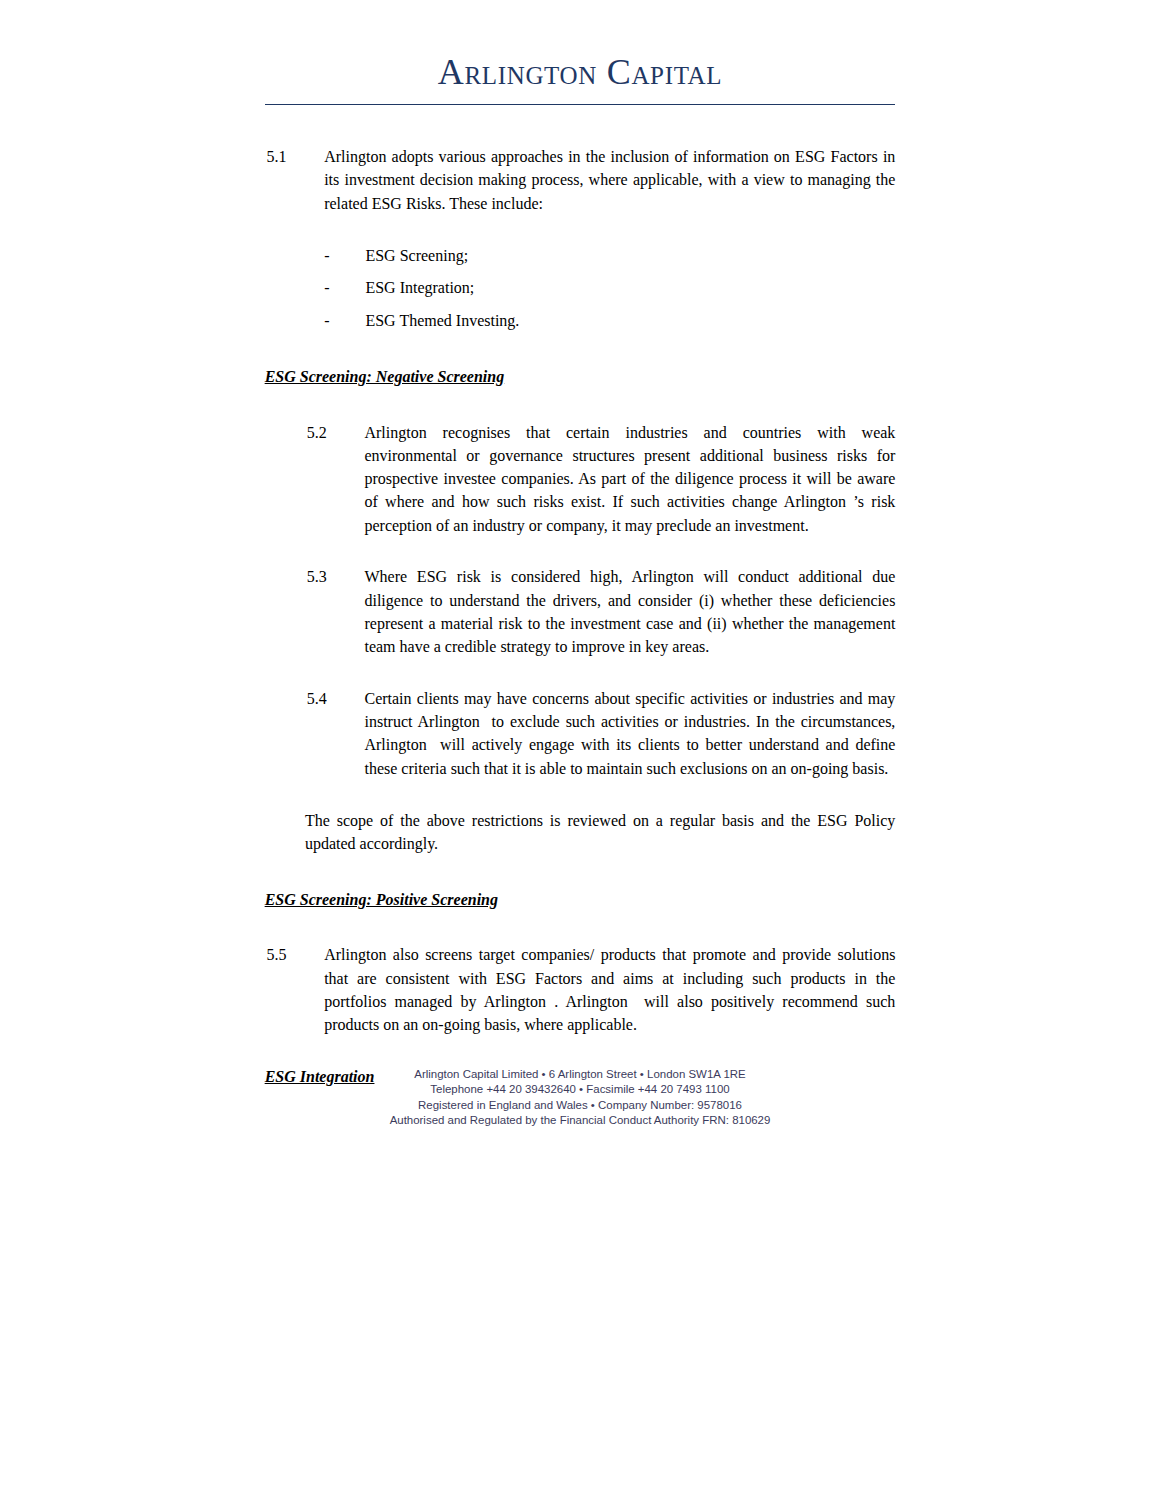Arlington Capital
5.1
Arlington adopts various approaches in the inclusion of information on ESG Factors in its investment decision making process, where applicable, with a view to managing the related ESG Risks. These include:
-ESG Screening;
-ESG Integration;
-ESG Themed Investing.
ESG Screening: Negative Screening
5.2
Arlington recognises that certain industries and countries with weak environmental or governance structures present additional business risks for prospective investee companies. As part of the diligence process it will be aware of where and how such risks exist. If such activities change Arlington ’s risk perception of an industry or company, it may preclude an investment.
5.3
Where ESG risk is considered high, Arlington will conduct additional due diligence to understand the drivers, and consider (i) whether these deficiencies represent a material risk to the investment case and (ii) whether the management team have a credible strategy to improve in key areas.
5.4
Certain clients may have concerns about specific activities or industries and may instruct Arlington to exclude such activities or industries. In the circumstances, Arlington will actively engage with its clients to better understand and define these criteria such that it is able to maintain such exclusions on an on-going basis.
The scope of the above restrictions is reviewed on a regular basis and the ESG Policy updated accordingly.
ESG Screening: Positive Screening
5.5
Arlington also screens target companies/ products that promote and provide solutions that are consistent with ESG Factors and aims at including such products in the portfolios managed by Arlington . Arlington will also positively recommend such products on an on-going basis, where applicable.
ESG Integration
Arlington Capital Limited • 6 Arlington Street • London SW1A 1RE
Telephone +44 20 39432640 • Facsimile +44 20 7493 1100
Registered in England and Wales • Company Number: 9578016
Authorised and Regulated by the Financial Conduct Authority FRN: 810629